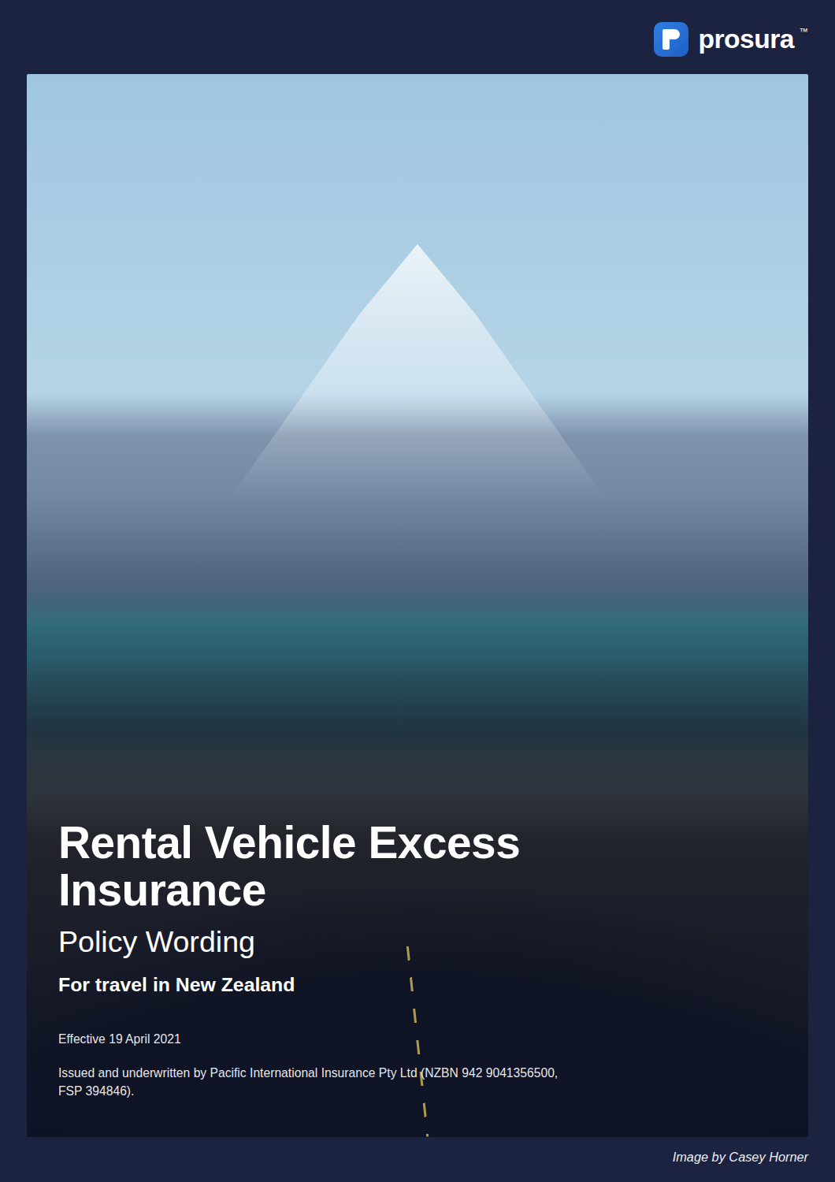prosura™
Rental Vehicle Excess Insurance
Policy Wording
For travel in New Zealand
Effective 19 April 2021
Issued and underwritten by Pacific International Insurance Pty Ltd (NZBN 942 9041356500, FSP 394846).
Image by Casey Horner